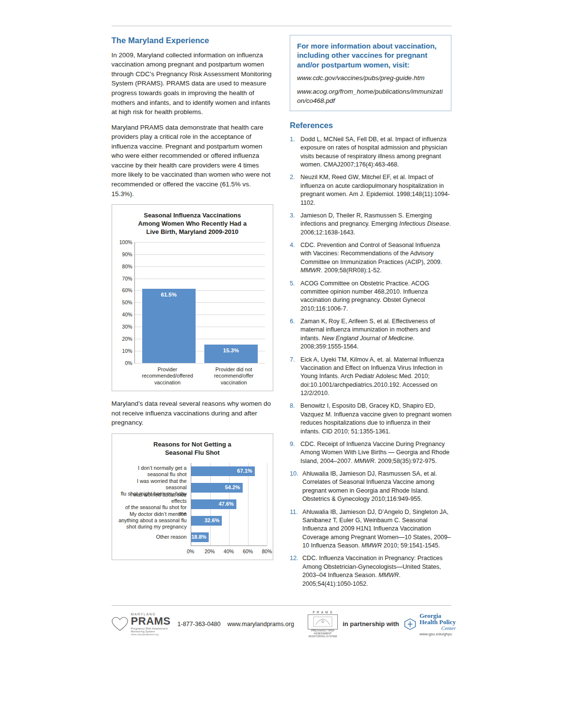The Maryland Experience
In 2009, Maryland collected information on influenza vaccination among pregnant and postpartum women through CDC’s Pregnancy Risk Assessment Monitoring System (PRAMS). PRAMS data are used to measure progress towards goals in improving the health of mothers and infants, and to identify women and infants at high risk for health problems.
Maryland PRAMS data demonstrate that health care providers play a critical role in the acceptance of influenza vaccine. Pregnant and postpartum women who were either recommended or offered influenza vaccine by their health care providers were 4 times more likely to be vaccinated than women who were not recommended or offered the vaccine (61.5% vs. 15.3%).
Seasonal Influenza Vaccinations
Among Women Who Recently Had a
Live Birth, Maryland 2009-2010
100%
90%
80%
70%
60%
50%
40%
30%
20%
10%
0%
61.5%
15.3%
Provider recommended/offered vaccination
Provider did not recommend/offer vaccination
Maryland’s data reveal several reasons why women do not receive influenza vaccinations during and after pregnancy.
Reasons for Not Getting a
Seasonal Flu Shot
I don’t normally get a
seasonal flu shot
I was worried that the seasonal
flu shot might harm my baby
I was worried about side effects
of the seasonal flu shot for me
My doctor didn’t mention
anything about a seasonal flu
shot during my pregnancy
Other reason
67.1%
54.2%
47.6%
32.6%
18.8%
0% 20% 40% 60% 80%
For more information about vaccination, including other vaccines for pregnant and/or postpartum women, visit:
www.cdc.gov/vaccines/pubs/preg-guide.htm
www.acog.org/from_home/publications/immunization/co468.pdf
References
Dodd L, MCNeil SA, Fell DB, et al. Impact of influenza exposure on rates of hospital admission and physician visits because of respiratory illness among pregnant women. CMAJ2007;176(4):463-468.
Neuzil KM, Reed GW, Mitchel EF, et al. Impact of influenza on acute cardiopulmonary hospitalization in pregnant women. Am J. Epidemiol. 1998;148(11):1094-1102.
Jamieson D, Theiler R, Rasmussen S. Emerging infections and pregnancy. Emerging Infectious Disease. 2006;12:1638-1643.
CDC. Prevention and Control of Seasonal Influenza with Vaccines: Recommendations of the Advisory Committee on Immunization Practices (ACIP), 2009. MMWR. 2009;58(RR08):1-52.
ACOG Committee on Obstetric Practice. ACOG committee opinion number 468,2010. Influenza vaccination during pregnancy. Obstet Gynecol 2010;116:1006-7.
Zaman K, Roy E, Arifeen S, et al. Effectiveness of maternal influenza immunization in mothers and infants. New England Journal of Medicine. 2008;359:1555-1564.
Eick A, Uyeki TM, Kilmov A, et. al. Maternal Influenza Vaccination and Effect on Influenza Virus Infection in Young Infants. Arch Pediatr Adolesc Med. 2010; doi:10.1001/archpediatrics.2010.192. Accessed on 12/2/2010.
Benowitz I, Esposito DB, Gracey KD, Shapiro ED, Vazquez M. Influenza vaccine given to pregnant women reduces hospitalizations due to influenza in their infants. CID 2010; 51:1355-1361.
CDC. Receipt of Influenza Vaccine During Pregnancy Among Women With Live Births — Georgia and Rhode Island, 2004–2007. MMWR. 2009;58(35):972-975.
Ahluwalia IB, Jamieson DJ, Rasmussen SA, et al. Correlates of Seasonal Influenza Vaccine among pregnant women in Georgia and Rhode Island. Obstetrics & Gynecology 2010;116:949-955.
Ahluwalia IB, Jamieson DJ, D’Angelo D, Singleton JA, Sanibanez T, Euler G, Weinbaum C. Seasonal Influenza and 2009 H1N1 Influenza Vaccination Coverage among Pregnant Women—10 States, 2009–10 Influenza Season. MMWR 2010; 59:1541-1545.
CDC. Influenza Vaccination in Pregnancy: Practices Among Obstetrician-Gynecologists—United States, 2003–04 Influenza Season. MMWR. 2005;54(41):1050-1052.
MARYLAND PRAMS Pregnancy Risk Assessment
Monitoring System www.marylandprams.org
1-877-363-0480 www.marylandprams.org
P R A M S
PREGNANCY RISK ASSESSMENT MONITORING SYSTEM
in partnership with
Georgia Health Policy Center www.gsu.edu/ghpc